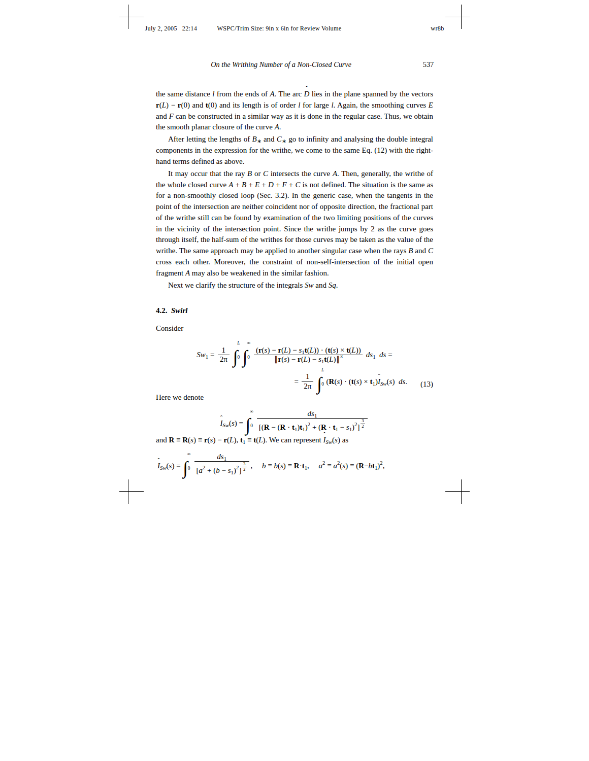July 2, 2005 22:14 WSPC/Trim Size: 9in x 6in for Review Volume wr8b
On the Writhing Number of a Non-Closed Curve 537
the same distance l from the ends of A. The arc ˘D lies in the plane spanned by the vectors r(L) − r(0) and t(0) and its length is of order l for large l. Again, the smoothing curves E and F can be constructed in a similar way as it is done in the regular case. Thus, we obtain the smooth planar closure of the curve A.
After letting the lengths of B∗ and C∗ go to infinity and analysing the double integral components in the expression for the writhe, we come to the same Eq. (12) with the right-hand terms defined as above.
It may occur that the ray B or C intersects the curve A. Then, generally, the writhe of the whole closed curve A + B + E + D + F + C is not defined. The situation is the same as for a non-smoothly closed loop (Sec. 3.2). In the generic case, when the tangents in the point of the intersection are neither coincident nor of opposite direction, the fractional part of the writhe still can be found by examination of the two limiting positions of the curves in the vicinity of the intersection point. Since the writhe jumps by 2 as the curve goes through itself, the half-sum of the writhes for those curves may be taken as the value of the writhe. The same approach may be applied to another singular case when the rays B and C cross each other. Moreover, the constraint of non-self-intersection of the initial open fragment A may also be weakened in the similar fashion.
Next we clarify the structure of the integrals Sw and Sq.
4.2. Swirl
Consider
Sw1 = 12π ∫L 0 ∫∞0 (r(s) − r(L) − s1t(L)) · (t(s) × t(L)) ∥r(s) − r(L) − s1t(L)∥3 ds1 ds =
= 12π ∫L 0 (R(s) · (t(s) × t1)̂ISw(s) ds. (13)
Here we denote
̂ISw(s) = ∫∞0 ds1 [(R − (R · t1)t1)2 + (R · t1 − s1)2]32
and R ≡ R(s) ≡ r(s) − r(L), t1 ≡ t(L). We can represent ̂ISw(s) as
̂ISw(s) = ∫∞0 ds1 [a2 + (b − s1)2]32 , b ≡ b(s) ≡ R·t1, a2 ≡ a2(s) ≡ (R−bt1)2,